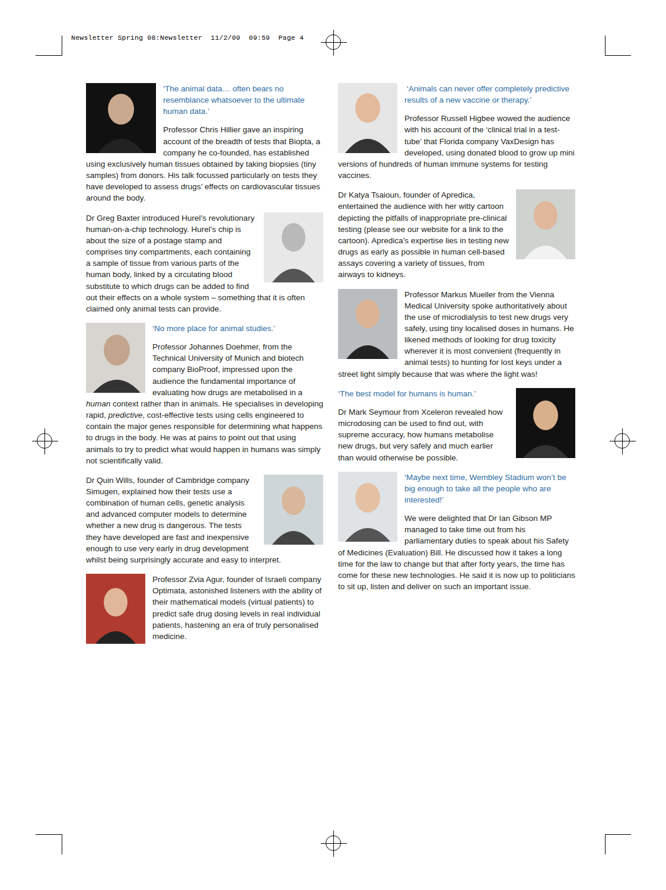Newsletter Spring 08:Newsletter 11/2/09 09:59 Page 4
‘The animal data… often bears no resemblance whatsoever to the ultimate human data.’
Professor Chris Hillier gave an inspiring account of the breadth of tests that Biopta, a company he co-founded, has established using exclusively human tissues obtained by taking biopsies (tiny samples) from donors. His talk focussed particularly on tests they have developed to assess drugs’ effects on cardiovascular tissues around the body.
Dr Greg Baxter introduced Hurel’s revolutionary human-on-a-chip technology. Hurel’s chip is about the size of a postage stamp and comprises tiny compartments, each containing a sample of tissue from various parts of the human body, linked by a circulating blood substitute to which drugs can be added to find out their effects on a whole system – something that it is often claimed only animal tests can provide.
‘No more place for animal studies.’
Professor Johannes Doehmer, from the Technical University of Munich and biotech company BioProof, impressed upon the audience the fundamental importance of evaluating how drugs are metabolised in a human context rather than in animals. He specialises in developing rapid, predictive, cost-effective tests using cells engineered to contain the major genes responsible for determining what happens to drugs in the body. He was at pains to point out that using animals to try to predict what would happen in humans was simply not scientifically valid.
Dr Quin Wills, founder of Cambridge company Simugen, explained how their tests use a combination of human cells, genetic analysis and advanced computer models to determine whether a new drug is dangerous. The tests they have developed are fast and inexpensive enough to use very early in drug development whilst being surprisingly accurate and easy to interpret.
Professor Zvia Agur, founder of Israeli company Optimata, astonished listeners with the ability of their mathematical models (virtual patients) to predict safe drug dosing levels in real individual patients, hastening an era of truly personalised medicine.
‘Animals can never offer completely predictive results of a new vaccine or therapy.’
Professor Russell Higbee wowed the audience with his account of the ‘clinical trial in a test-tube’ that Florida company VaxDesign has developed, using donated blood to grow up mini versions of hundreds of human immune systems for testing vaccines.
Dr Katya Tsaioun, founder of Apredica, entertained the audience with her witty cartoon depicting the pitfalls of inappropriate pre-clinical testing (please see our website for a link to the cartoon). Apredica’s expertise lies in testing new drugs as early as possible in human cell-based assays covering a variety of tissues, from airways to kidneys.
Professor Markus Mueller from the Vienna Medical University spoke authoritatively about the use of microdialysis to test new drugs very safely, using tiny localised doses in humans. He likened methods of looking for drug toxicity wherever it is most convenient (frequently in animal tests) to hunting for lost keys under a street light simply because that was where the light was!
‘The best model for humans is human.’
Dr Mark Seymour from Xceleron revealed how microdosing can be used to find out, with supreme accuracy, how humans metabolise new drugs, but very safely and much earlier than would otherwise be possible.
‘Maybe next time, Wembley Stadium won’t be big enough to take all the people who are interested!’
We were delighted that Dr Ian Gibson MP managed to take time out from his parliamentary duties to speak about his Safety of Medicines (Evaluation) Bill. He discussed how it takes a long time for the law to change but that after forty years, the time has come for these new technologies. He said it is now up to politicians to sit up, listen and deliver on such an important issue.